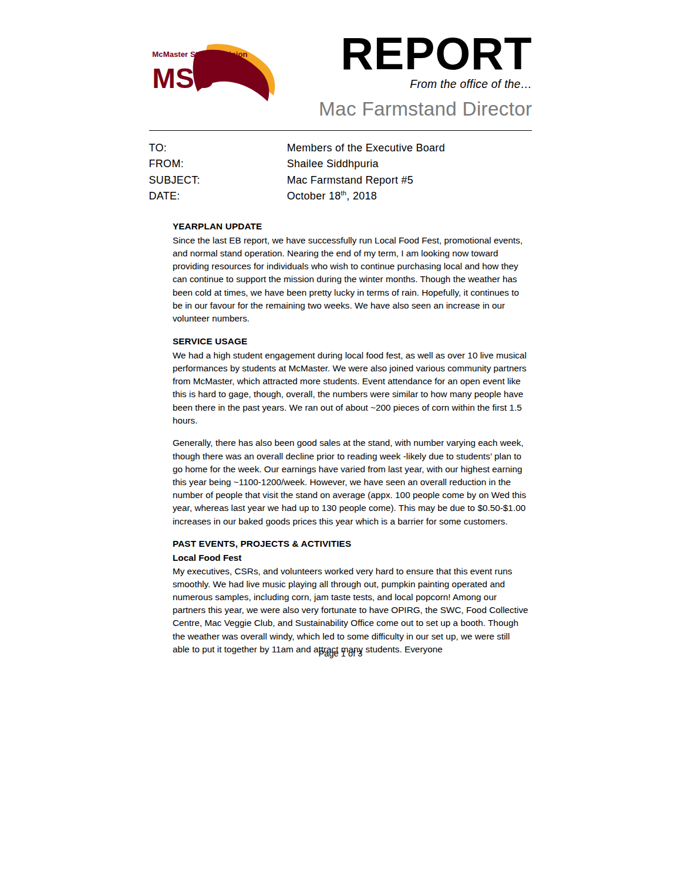REPORT
From the office of the…
Mac Farmstand Director
| TO: | Members of the Executive Board |
| FROM: | Shailee Siddhpuria |
| SUBJECT: | Mac Farmstand Report #5 |
| DATE: | October 18 th , 2018 |
YEARPLAN UPDATE
Since the last EB report, we have successfully run Local Food Fest, promotional events, and normal stand operation. Nearing the end of my term, I am looking now toward providing resources for individuals who wish to continue purchasing local and how they can continue to support the mission during the winter months. Though the weather has been cold at times, we have been pretty lucky in terms of rain. Hopefully, it continues to be in our favour for the remaining two weeks. We have also seen an increase in our volunteer numbers.
SERVICE USAGE
We had a high student engagement during local food fest, as well as over 10 live musical performances by students at McMaster. We were also joined various community partners from McMaster, which attracted more students. Event attendance for an open event like this is hard to gage, though, overall, the numbers were similar to how many people have been there in the past years. We ran out of about ~200 pieces of corn within the first 1.5 hours.
Generally, there has also been good sales at the stand, with number varying each week, though there was an overall decline prior to reading week -likely due to students’ plan to go home for the week. Our earnings have varied from last year, with our highest earning this year being ~1100-1200/week. However, we have seen an overall reduction in the number of people that visit the stand on average (appx. 100 people come by on Wed this year, whereas last year we had up to 130 people come). This may be due to $0.50-$1.00 increases in our baked goods prices this year which is a barrier for some customers.
PAST EVENTS, PROJECTS & ACTIVITIES
Local Food Fest
My executives, CSRs, and volunteers worked very hard to ensure that this event runs smoothly. We had live music playing all through out, pumpkin painting operated and numerous samples, including corn, jam taste tests, and local popcorn! Among our partners this year, we were also very fortunate to have OPIRG, the SWC, Food Collective Centre, Mac Veggie Club, and Sustainability Office come out to set up a booth. Though the weather was overall windy, which led to some difficulty in our set up, we were still able to put it together by 11am and attract many students. Everyone
Page 1 of 3